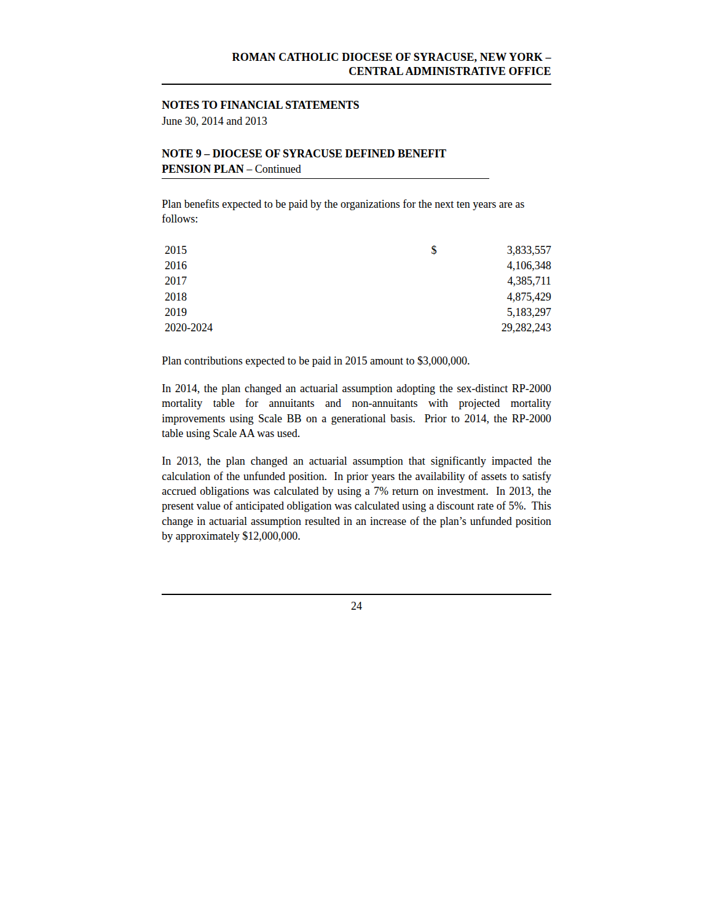ROMAN CATHOLIC DIOCESE OF SYRACUSE, NEW YORK –
CENTRAL ADMINISTRATIVE OFFICE
Notes to Financial Statements
June 30, 2014 and 2013
NOTE 9 – DIOCESE OF SYRACUSE DEFINED BENEFIT
PENSION PLAN – Continued
Plan benefits expected to be paid by the organizations for the next ten years are as follows:
| 2015 | $ | 3,833,557 |
| 2016 | | 4,106,348 |
| 2017 | | 4,385,711 |
| 2018 | | 4,875,429 |
| 2019 | | 5,183,297 |
| 2020-2024 | | 29,282,243 |
Plan contributions expected to be paid in 2015 amount to $3,000,000.
In 2014, the plan changed an actuarial assumption adopting the sex-distinct RP-2000 mortality table for annuitants and non-annuitants with projected mortality improvements using Scale BB on a generational basis. Prior to 2014, the RP-2000 table using Scale AA was used.
In 2013, the plan changed an actuarial assumption that significantly impacted the calculation of the unfunded position. In prior years the availability of assets to satisfy accrued obligations was calculated by using a 7% return on investment. In 2013, the present value of anticipated obligation was calculated using a discount rate of 5%. This change in actuarial assumption resulted in an increase of the plan’s unfunded position by approximately $12,000,000.
24